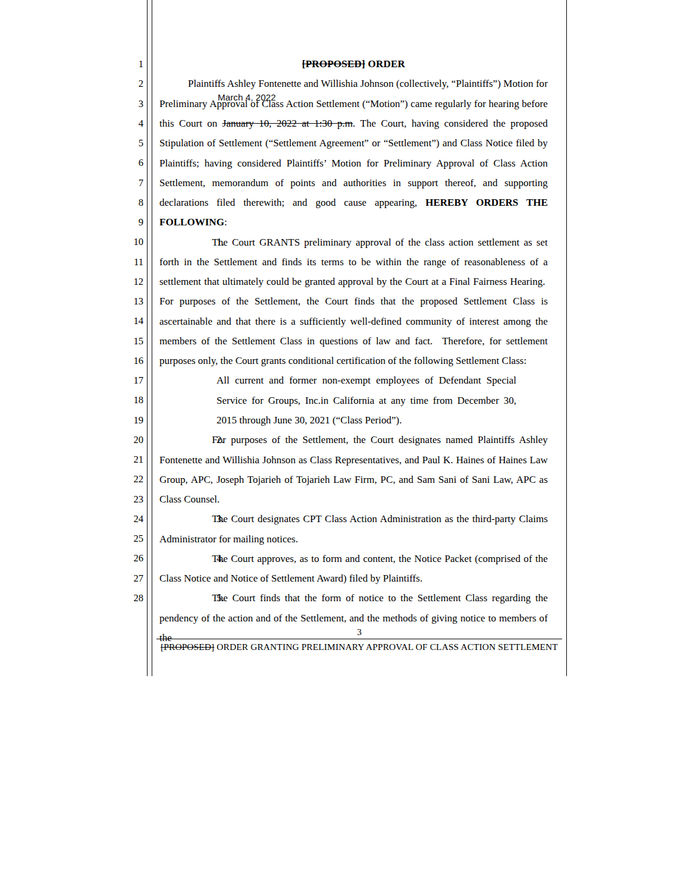1
2
3
4
5
6
7
8
9
10
11
12
13
14
15
16
17
18
19
20
21
22
23
24
25
26
27
28
[PROPOSED] ORDER
Plaintiffs Ashley Fontenette and Willishia Johnson (collectively, “Plaintiffs”) Motion for Preliminary Approval of Class Action Settlement (“Motion”) came regularly for hearing before this Court on January 10, 2022 at 1:30 p.m. The Court, having considered the proposed Stipulation of Settlement (“Settlement Agreement” or “Settlement”) and Class Notice filed by Plaintiffs; having considered Plaintiffs’ Motion for Preliminary Approval of Class Action Settlement, memorandum of points and authorities in support thereof, and supporting declarations filed therewith; and good cause appearing, HEREBY ORDERS THE FOLLOWING:
1. The Court GRANTS preliminary approval of the class action settlement as set forth in the Settlement and finds its terms to be within the range of reasonableness of a settlement that ultimately could be granted approval by the Court at a Final Fairness Hearing. For purposes of the Settlement, the Court finds that the proposed Settlement Class is ascertainable and that there is a sufficiently well-defined community of interest among the members of the Settlement Class in questions of law and fact. Therefore, for settlement purposes only, the Court grants conditional certification of the following Settlement Class:
All current and former non-exempt employees of Defendant Special Service for Groups, Inc.in California at any time from December 30, 2015 through June 30, 2021 (“Class Period”).
2. For purposes of the Settlement, the Court designates named Plaintiffs Ashley Fontenette and Willishia Johnson as Class Representatives, and Paul K. Haines of Haines Law Group, APC, Joseph Tojarieh of Tojarieh Law Firm, PC, and Sam Sani of Sani Law, APC as Class Counsel.
3. The Court designates CPT Class Action Administration as the third-party Claims Administrator for mailing notices.
4. The Court approves, as to form and content, the Notice Packet (comprised of the Class Notice and Notice of Settlement Award) filed by Plaintiffs.
5. The Court finds that the form of notice to the Settlement Class regarding the pendency of the action and of the Settlement, and the methods of giving notice to members of the
March 4, 2022
3
[PROPOSED] ORDER GRANTING PRELIMINARY APPROVAL OF CLASS ACTION SETTLEMENT